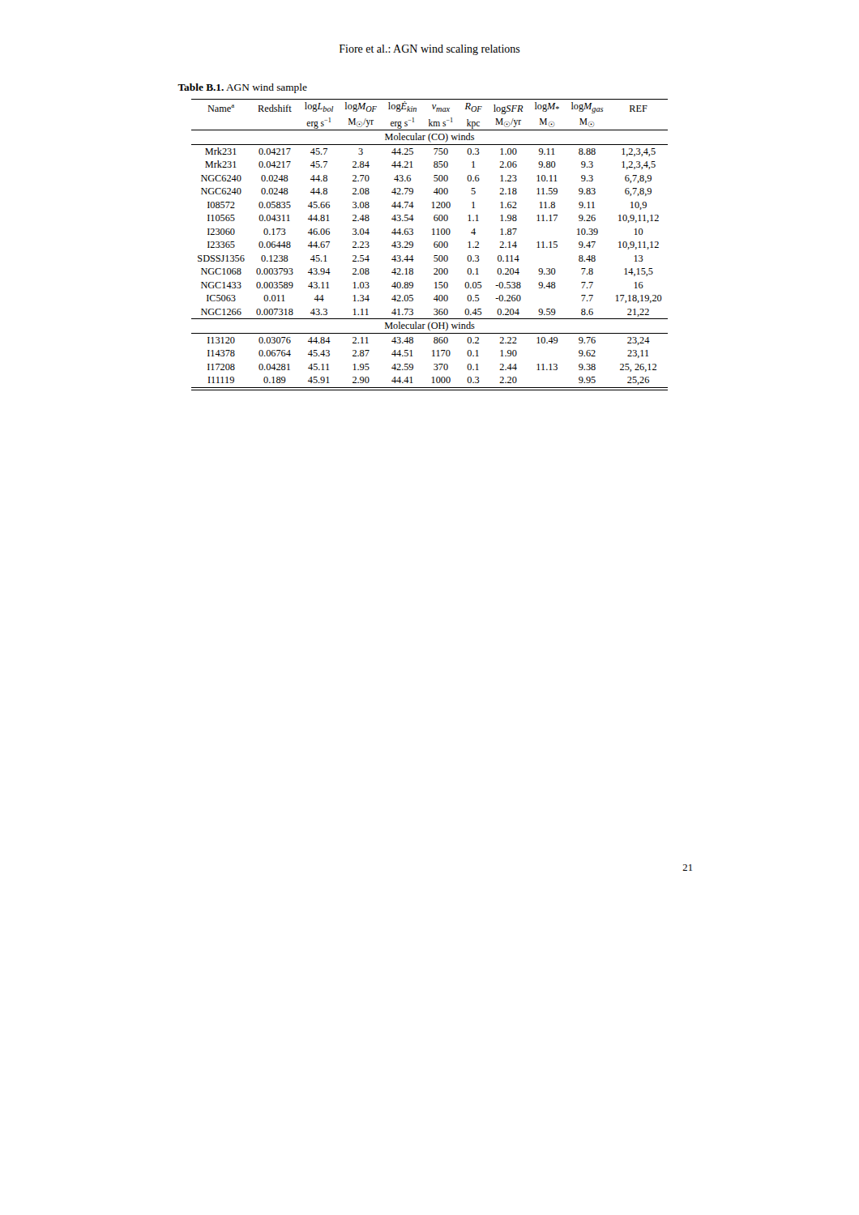Fiore et al.: AGN wind scaling relations
Table B.1. AGN wind sample
| Name a | Redshift | log L bol | log M OF | log Ė kin | v max | R OF | log SFR | log M * | log M gas | REF |
| --- | --- | --- | --- | --- | --- | --- | --- | --- | --- | --- |
| | | erg s −1 | M ☉ /yr | erg s −1 | km s −1 | kpc | M ☉ /yr | M ☉ | M ☉ | |
| Molecular (CO) winds |
| Mrk231 | 0.04217 | 45.7 | 3 | 44.25 | 750 | 0.3 | 1.00 | 9.11 | 8.88 | 1,2,3,4,5 |
| Mrk231 | 0.04217 | 45.7 | 2.84 | 44.21 | 850 | 1 | 2.06 | 9.80 | 9.3 | 1,2,3,4,5 |
| NGC6240 | 0.0248 | 44.8 | 2.70 | 43.6 | 500 | 0.6 | 1.23 | 10.11 | 9.3 | 6,7,8,9 |
| NGC6240 | 0.0248 | 44.8 | 2.08 | 42.79 | 400 | 5 | 2.18 | 11.59 | 9.83 | 6,7,8,9 |
| I08572 | 0.05835 | 45.66 | 3.08 | 44.74 | 1200 | 1 | 1.62 | 11.8 | 9.11 | 10,9 |
| I10565 | 0.04311 | 44.81 | 2.48 | 43.54 | 600 | 1.1 | 1.98 | 11.17 | 9.26 | 10,9,11,12 |
| I23060 | 0.173 | 46.06 | 3.04 | 44.63 | 1100 | 4 | 1.87 | | 10.39 | 10 |
| I23365 | 0.06448 | 44.67 | 2.23 | 43.29 | 600 | 1.2 | 2.14 | 11.15 | 9.47 | 10,9,11,12 |
| SDSSJ1356 | 0.1238 | 45.1 | 2.54 | 43.44 | 500 | 0.3 | 0.114 | | 8.48 | 13 |
| NGC1068 | 0.003793 | 43.94 | 2.08 | 42.18 | 200 | 0.1 | 0.204 | 9.30 | 7.8 | 14,15,5 |
| NGC1433 | 0.003589 | 43.11 | 1.03 | 40.89 | 150 | 0.05 | -0.538 | 9.48 | 7.7 | 16 |
| IC5063 | 0.011 | 44 | 1.34 | 42.05 | 400 | 0.5 | -0.260 | | 7.7 | 17,18,19,20 |
| NGC1266 | 0.007318 | 43.3 | 1.11 | 41.73 | 360 | 0.45 | 0.204 | 9.59 | 8.6 | 21,22 |
| Molecular (OH) winds |
| I13120 | 0.03076 | 44.84 | 2.11 | 43.48 | 860 | 0.2 | 2.22 | 10.49 | 9.76 | 23,24 |
| I14378 | 0.06764 | 45.43 | 2.87 | 44.51 | 1170 | 0.1 | 1.90 | | 9.62 | 23,11 |
| I17208 | 0.04281 | 45.11 | 1.95 | 42.59 | 370 | 0.1 | 2.44 | 11.13 | 9.38 | 25, 26,12 |
| I11119 | 0.189 | 45.91 | 2.90 | 44.41 | 1000 | 0.3 | 2.20 | | 9.95 | 25,26 |
21